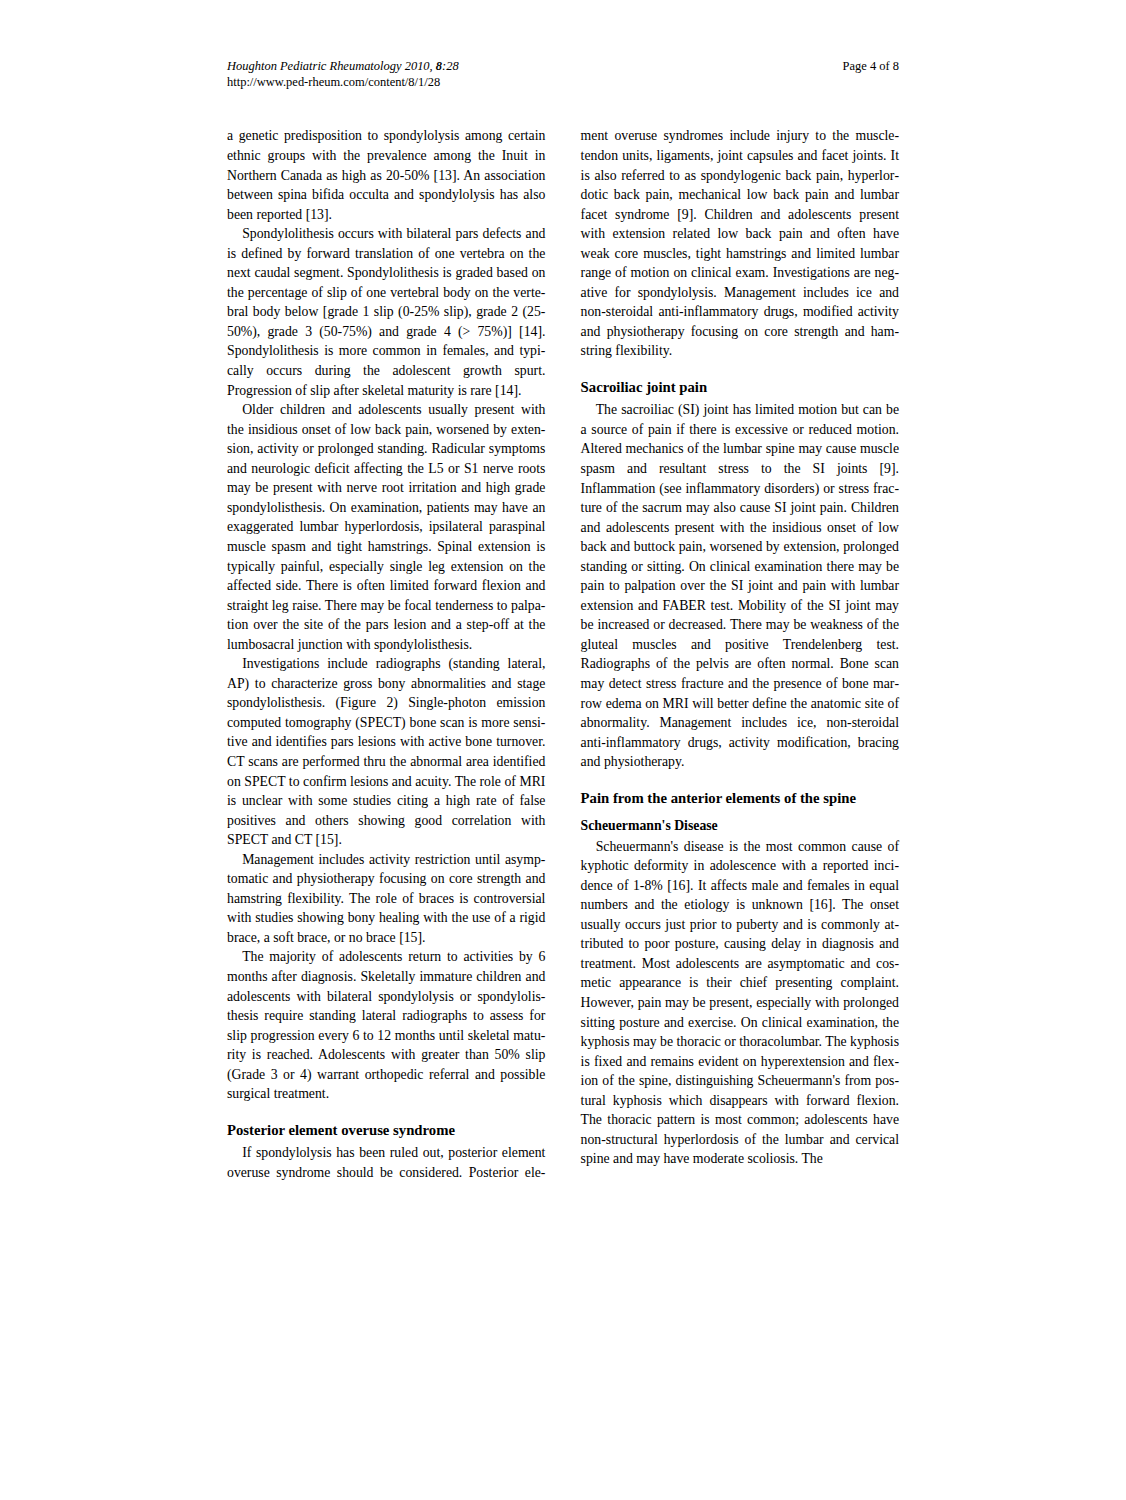Houghton Pediatric Rheumatology 2010, 8:28 http://www.ped-rheum.com/content/8/1/28
Page 4 of 8
a genetic predisposition to spondylolysis among certain ethnic groups with the prevalence among the Inuit in Northern Canada as high as 20-50% [13]. An association between spina bifida occulta and spondylolysis has also been reported [13].
Spondylolithesis occurs with bilateral pars defects and is defined by forward translation of one vertebra on the next caudal segment. Spondylolithesis is graded based on the percentage of slip of one vertebral body on the vertebral body below [grade 1 slip (0-25% slip), grade 2 (25-50%), grade 3 (50-75%) and grade 4 (> 75%)] [14]. Spondylolithesis is more common in females, and typically occurs during the adolescent growth spurt. Progression of slip after skeletal maturity is rare [14].
Older children and adolescents usually present with the insidious onset of low back pain, worsened by extension, activity or prolonged standing. Radicular symptoms and neurologic deficit affecting the L5 or S1 nerve roots may be present with nerve root irritation and high grade spondylolisthesis. On examination, patients may have an exaggerated lumbar hyperlordosis, ipsilateral paraspinal muscle spasm and tight hamstrings. Spinal extension is typically painful, especially single leg extension on the affected side. There is often limited forward flexion and straight leg raise. There may be focal tenderness to palpation over the site of the pars lesion and a step-off at the lumbosacral junction with spondylolisthesis.
Investigations include radiographs (standing lateral, AP) to characterize gross bony abnormalities and stage spondylolisthesis. (Figure 2) Single-photon emission computed tomography (SPECT) bone scan is more sensitive and identifies pars lesions with active bone turnover. CT scans are performed thru the abnormal area identified on SPECT to confirm lesions and acuity. The role of MRI is unclear with some studies citing a high rate of false positives and others showing good correlation with SPECT and CT [15].
Management includes activity restriction until asymptomatic and physiotherapy focusing on core strength and hamstring flexibility. The role of braces is controversial with studies showing bony healing with the use of a rigid brace, a soft brace, or no brace [15].
The majority of adolescents return to activities by 6 months after diagnosis. Skeletally immature children and adolescents with bilateral spondylolysis or spondylolisthesis require standing lateral radiographs to assess for slip progression every 6 to 12 months until skeletal maturity is reached. Adolescents with greater than 50% slip (Grade 3 or 4) warrant orthopedic referral and possible surgical treatment.
Posterior element overuse syndrome
If spondylolysis has been ruled out, posterior element overuse syndrome should be considered. Posterior element overuse syndromes include injury to the muscle-tendon units, ligaments, joint capsules and facet joints. It is also referred to as spondylogenic back pain, hyperlordotic back pain, mechanical low back pain and lumbar facet syndrome [9]. Children and adolescents present with extension related low back pain and often have weak core muscles, tight hamstrings and limited lumbar range of motion on clinical exam. Investigations are negative for spondylolysis. Management includes ice and non-steroidal anti-inflammatory drugs, modified activity and physiotherapy focusing on core strength and hamstring flexibility.
Sacroiliac joint pain
The sacroiliac (SI) joint has limited motion but can be a source of pain if there is excessive or reduced motion. Altered mechanics of the lumbar spine may cause muscle spasm and resultant stress to the SI joints [9]. Inflammation (see inflammatory disorders) or stress fracture of the sacrum may also cause SI joint pain. Children and adolescents present with the insidious onset of low back and buttock pain, worsened by extension, prolonged standing or sitting. On clinical examination there may be pain to palpation over the SI joint and pain with lumbar extension and FABER test. Mobility of the SI joint may be increased or decreased. There may be weakness of the gluteal muscles and positive Trendelenberg test. Radiographs of the pelvis are often normal. Bone scan may detect stress fracture and the presence of bone marrow edema on MRI will better define the anatomic site of abnormality. Management includes ice, non-steroidal anti-inflammatory drugs, activity modification, bracing and physiotherapy.
Pain from the anterior elements of the spine
Scheuermann's Disease
Scheuermann's disease is the most common cause of kyphotic deformity in adolescence with a reported incidence of 1-8% [16]. It affects male and females in equal numbers and the etiology is unknown [16]. The onset usually occurs just prior to puberty and is commonly attributed to poor posture, causing delay in diagnosis and treatment. Most adolescents are asymptomatic and cosmetic appearance is their chief presenting complaint. However, pain may be present, especially with prolonged sitting posture and exercise. On clinical examination, the kyphosis may be thoracic or thoracolumbar. The kyphosis is fixed and remains evident on hyperextension and flexion of the spine, distinguishing Scheuermann's from postural kyphosis which disappears with forward flexion. The thoracic pattern is most common; adolescents have non-structural hyperlordosis of the lumbar and cervical spine and may have moderate scoliosis. The